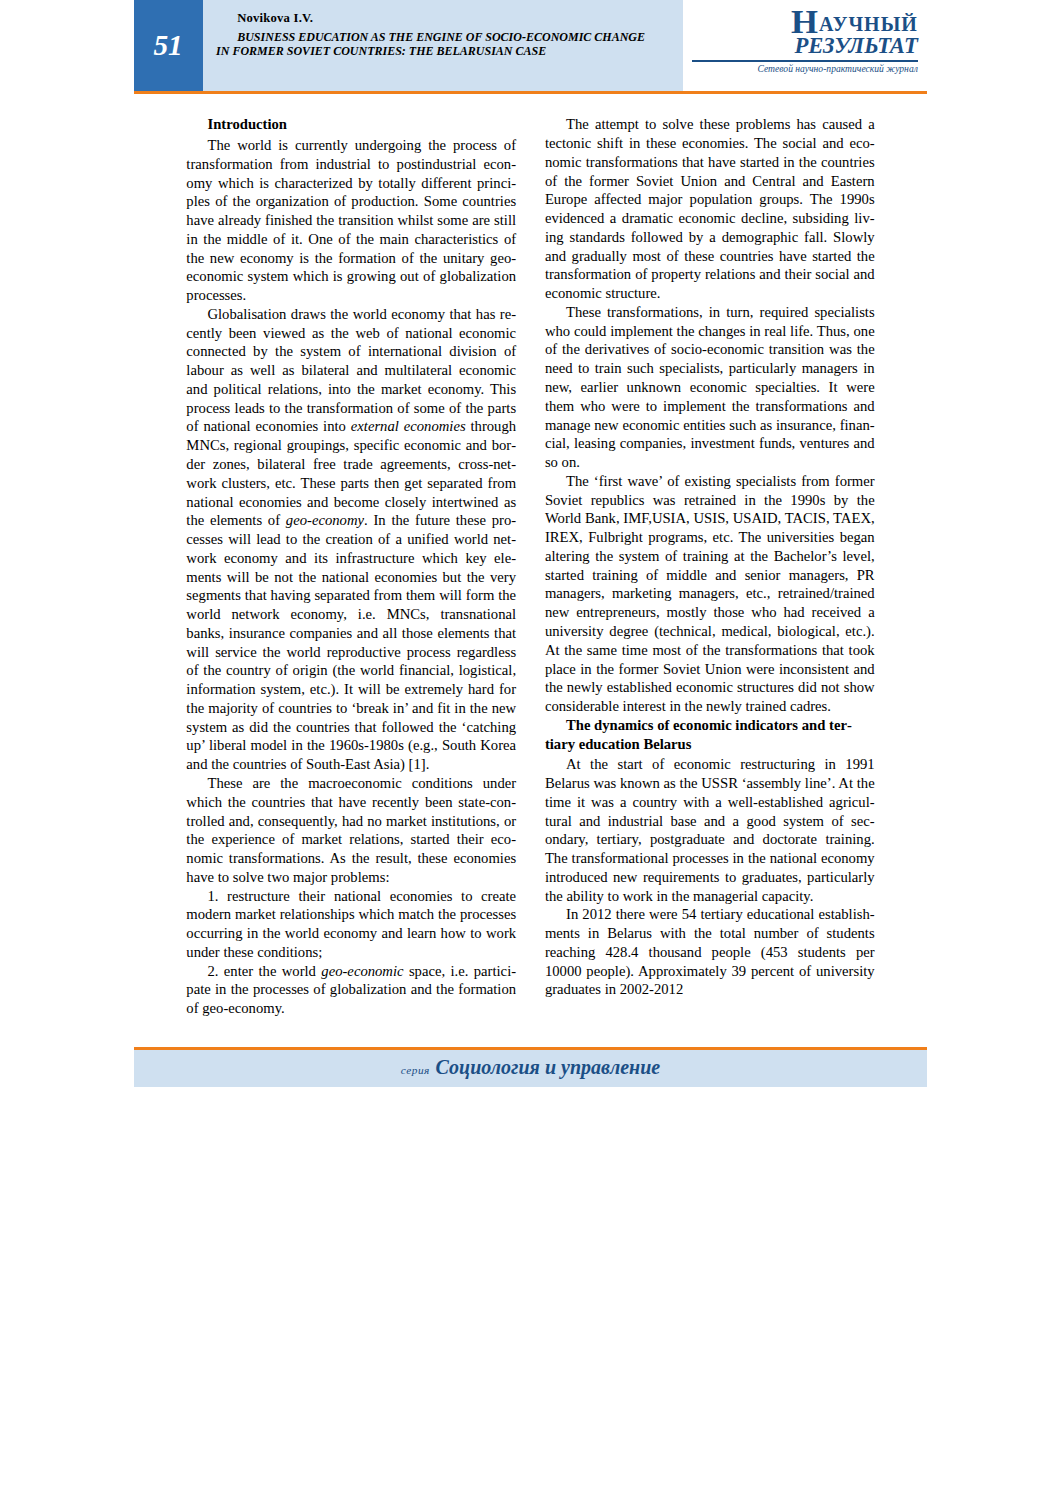51
Novikova I.V.
Business education as the engine of socio-economic change
in former soviet countries: the belarusian case
НАУЧНЫЙ
РЕЗУЛЬТАТ
Сетевой научно-практический журнал
Introduction
The world is currently undergoing the process of transformation from industrial to postindustrial economy which is characterized by totally different principles of the organization of production. Some countries have already finished the transition whilst some are still in the middle of it. One of the main characteristics of the new economy is the formation of the unitary geo-economic system which is growing out of globalization processes.
Globalisation draws the world economy that has recently been viewed as the web of national economic connected by the system of international division of labour as well as bilateral and multilateral economic and political relations, into the market economy. This process leads to the transformation of some of the parts of national economies into external economies through MNCs, regional groupings, specific economic and border zones, bilateral free trade agreements, cross-network clusters, etc. These parts then get separated from national economies and become closely intertwined as the elements of geo-economy. In the future these processes will lead to the creation of a unified world network economy and its infrastructure which key elements will be not the national economies but the very segments that having separated from them will form the world network economy, i.e. MNCs, transnational banks, insurance companies and all those elements that will service the world reproductive process regardless of the country of origin (the world financial, logistical, information system, etc.). It will be extremely hard for the majority of countries to ‘break in’ and fit in the new system as did the countries that followed the ‘catching up’ liberal model in the 1960s-1980s (e.g., South Korea and the countries of South-East Asia) [1].
These are the macroeconomic conditions under which the countries that have recently been state-controlled and, consequently, had no market institutions, or the experience of market relations, started their economic transformations. As the result, these economies have to solve two major problems:
1. restructure their national economies to create modern market relationships which match the processes occurring in the world economy and learn how to work under these conditions;
2. enter the world geo-economic space, i.e. participate in the processes of globalization and the formation of geo-economy.
The attempt to solve these problems has caused a tectonic shift in these economies. The social and economic transformations that have started in the countries of the former Soviet Union and Central and Eastern Europe affected major population groups. The 1990s evidenced a dramatic economic decline, subsiding living standards followed by a demographic fall. Slowly and gradually most of these countries have started the transformation of property relations and their social and economic structure.
These transformations, in turn, required specialists who could implement the changes in real life. Thus, one of the derivatives of socio-economic transition was the need to train such specialists, particularly managers in new, earlier unknown economic specialties. It were them who were to implement the transformations and manage new economic entities such as insurance, financial, leasing companies, investment funds, ventures and so on.
The ‘first wave’ of existing specialists from former Soviet republics was retrained in the 1990s by the World Bank, IMF,USIA, USIS, USAID, TACIS, TAEX, IREX, Fulbright programs, etc. The universities began altering the system of training at the Bachelor’s level, started training of middle and senior managers, PR managers, marketing managers, etc., retrained/trained new entrepreneurs, mostly those who had received a university degree (technical, medical, biological, etc.). At the same time most of the transformations that took place in the former Soviet Union were inconsistent and the newly established economic structures did not show considerable interest in the newly trained cadres.
The dynamics of economic indicators and tertiary education Belarus
At the start of economic restructuring in 1991 Belarus was known as the USSR ‘assembly line’. At the time it was a country with a well-established agricultural and industrial base and a good system of secondary, tertiary, postgraduate and doctorate training. The transformational processes in the national economy introduced new requirements to graduates, particularly the ability to work in the managerial capacity.
In 2012 there were 54 tertiary educational establishments in Belarus with the total number of students reaching 428.4 thousand people (453 students per 10000 people). Approximately 39 percent of university graduates in 2002-2012
серия Социология и управление